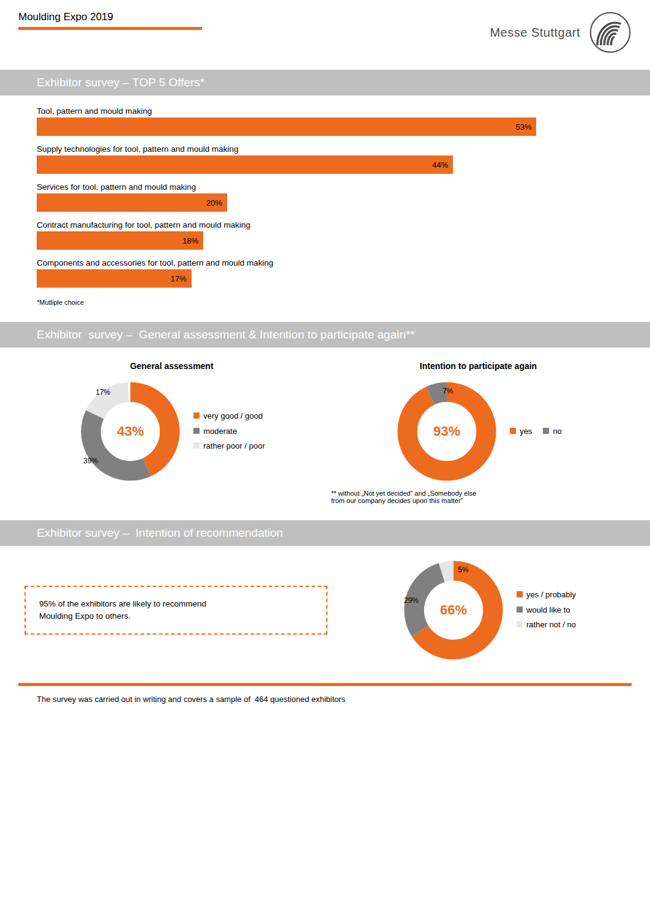Moulding Expo 2019
Messe Stuttgart
Exhibitor survey – TOP 5 Offers*
Tool, pattern and mould making
53%
Supply technologies for tool, pattern and mould making
44%
Services for tool, pattern and mould making
20%
Contract manufacturing for tool, pattern and mould making
18%
Components and accessories for tool, pattern and mould making
17%
*Mutliple choice
Exhibitor survey – General assessment & Intention to participate again**
General assessment
43%
17%
39%
very good / good
moderate
rather poor / poor
Intention to participate again
93%
7%
yes
no
** without „Not yet decided“ and „Somebody else
from our company decides upon this matter”
Exhibitor survey – Intention of recommendation
95% of the exhibitors are likely to recommend
Moulding Expo to others.
66%
5%
29%
yes / probably
would like to
rather not / no
The survey was carried out in writing and covers a sample of 464 questioned exhibitors